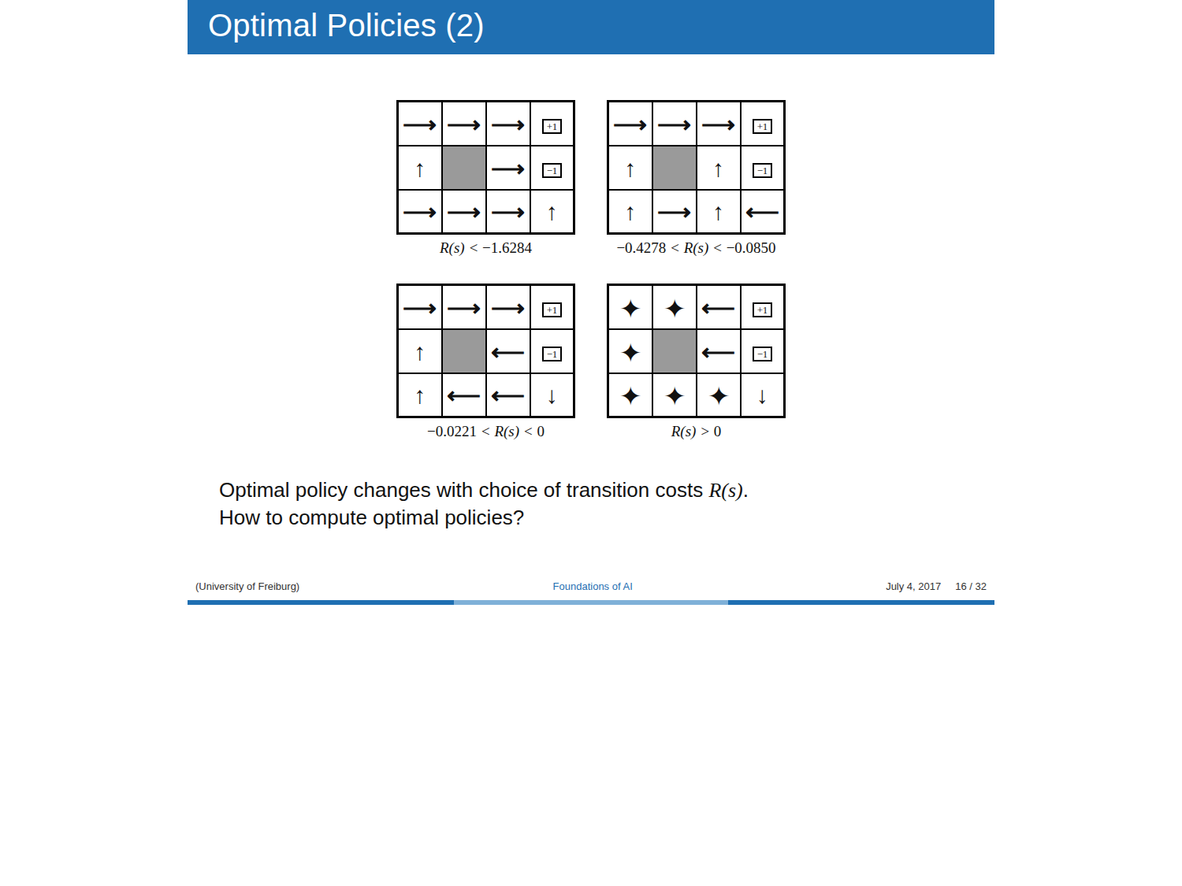Optimal Policies (2)
| ⟶ | ⟶ | ⟶ | +1 |
| ↑ | | ⟶ | −1 |
| ⟶ | ⟶ | ⟶ | ↑ |
R(s) < −1.6284
| ⟶ | ⟶ | ⟶ | +1 |
| ↑ | | ↑ | −1 |
| ↑ | ⟶ | ↑ | ⟵ |
−0.4278 < R(s) < −0.0850
| ⟶ | ⟶ | ⟶ | +1 |
| ↑ | | ⟵ | −1 |
| ↑ | ⟵ | ⟵ | ↓ |
−0.0221 < R(s) < 0
| ✦ | ✦ | ⟵ | +1 |
| ✦ | | ⟵ | −1 |
| ✦ | ✦ | ✦ | ↓ |
R(s) > 0
Optimal policy changes with choice of transition costs R(s).
How to compute optimal policies?
(University of Freiburg)
Foundations of AI
July 4, 2017 16 / 32